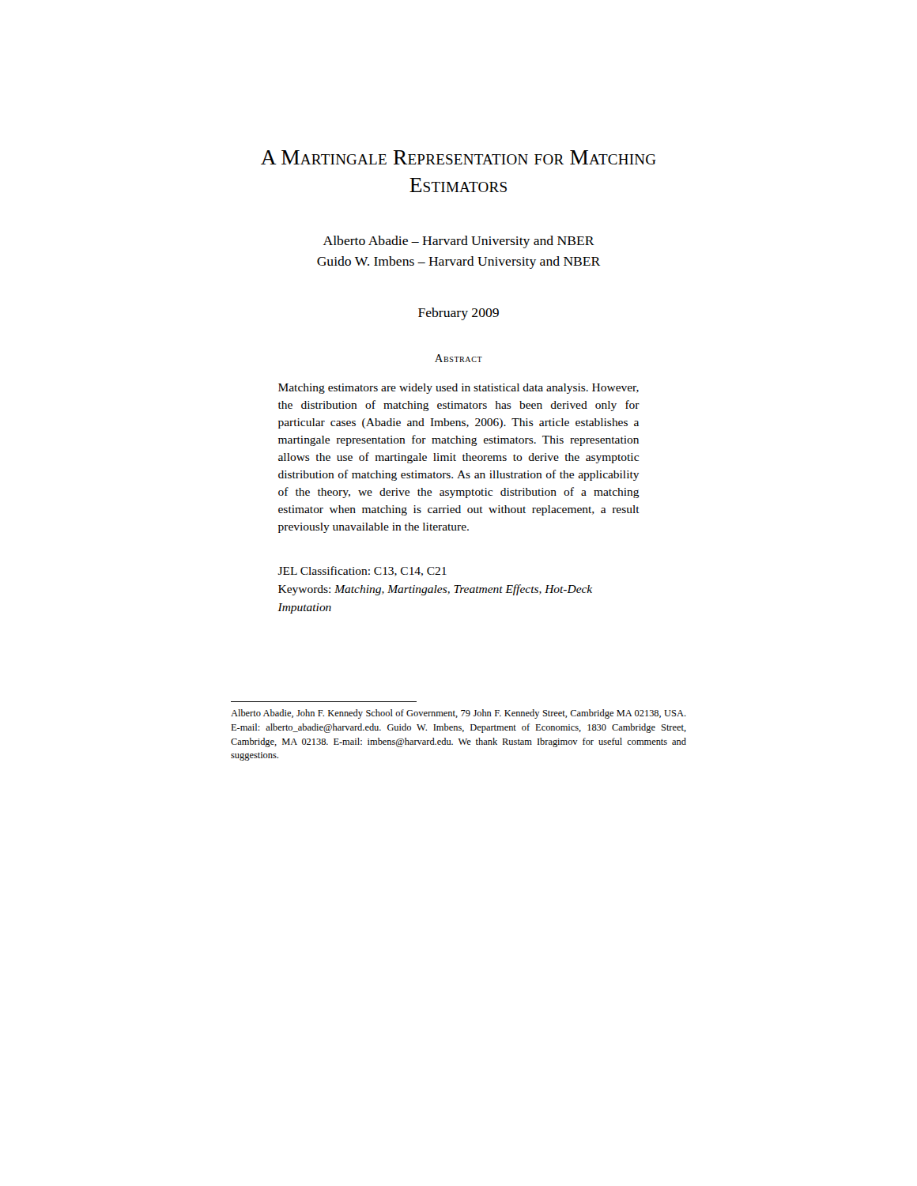A Martingale Representation for Matching
Estimators
Alberto Abadie – Harvard University and NBER
Guido W. Imbens – Harvard University and NBER
February 2009
Abstract
Matching estimators are widely used in statistical data analysis. However, the distribution of matching estimators has been derived only for particular cases (Abadie and Imbens, 2006). This article establishes a martingale representation for matching estimators. This representation allows the use of martingale limit theorems to derive the asymptotic distribution of matching estimators. As an illustration of the applicability of the theory, we derive the asymptotic distribu­tion of a matching estimator when matching is carried out without replacement, a result previously unavailable in the literature.
JEL Classification: C13, C14, C21
Keywords: Matching, Martingales, Treatment Effects, Hot-Deck Imputation
Alberto Abadie, John F. Kennedy School of Government, 79 John F. Kennedy Street, Cambridge MA 02138, USA. E-mail: alberto_abadie@harvard.edu. Guido W. Imbens, Department of Economics, 1830 Cambridge Street, Cambridge, MA 02138. E-mail: imbens@harvard.edu. We thank Rustam Ibragimov for useful comments and suggestions.